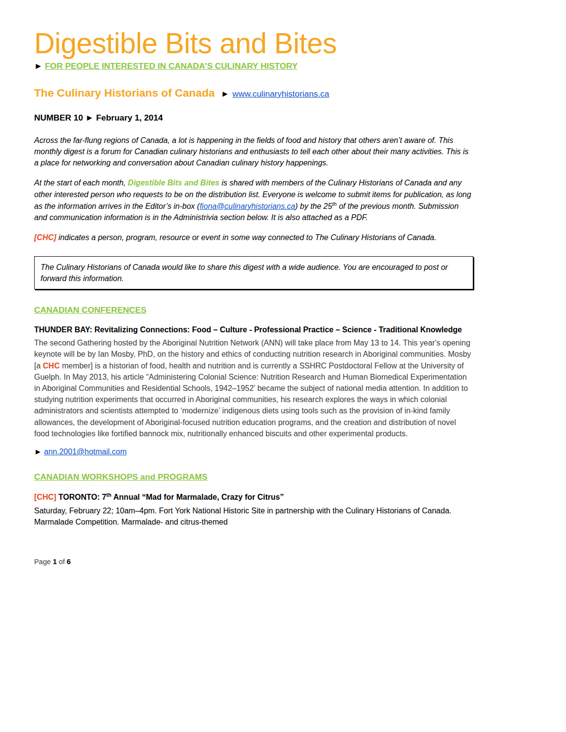Digestible Bits and Bites
► FOR PEOPLE INTERESTED IN CANADA’S CULINARY HISTORY
The Culinary Historians of Canada ► www.culinaryhistorians.ca
NUMBER 10 ► February 1, 2014
Across the far-flung regions of Canada, a lot is happening in the fields of food and history that others aren’t aware of. This monthly digest is a forum for Canadian culinary historians and enthusiasts to tell each other about their many activities. This is a place for networking and conversation about Canadian culinary history happenings.
At the start of each month, Digestible Bits and Bites is shared with members of the Culinary Historians of Canada and any other interested person who requests to be on the distribution list. Everyone is welcome to submit items for publication, as long as the information arrives in the Editor’s in-box (fiona@culinaryhistorians.ca) by the 25th of the previous month. Submission and communication information is in the Administrivia section below. It is also attached as a PDF.
[CHC] indicates a person, program, resource or event in some way connected to The Culinary Historians of Canada.
The Culinary Historians of Canada would like to share this digest with a wide audience. You are encouraged to post or forward this information.
CANADIAN CONFERENCES
THUNDER BAY: Revitalizing Connections: Food – Culture - Professional Practice – Science - Traditional Knowledge
The second Gathering hosted by the Aboriginal Nutrition Network (ANN) will take place from May 13 to 14. This year's opening keynote will be by Ian Mosby, PhD, on the history and ethics of conducting nutrition research in Aboriginal communities. Mosby [a CHC member] is a historian of food, health and nutrition and is currently a SSHRC Postdoctoral Fellow at the University of Guelph. In May 2013, his article “Administering Colonial Science: Nutrition Research and Human Biomedical Experimentation in Aboriginal Communities and Residential Schools, 1942–1952’ became the subject of national media attention. In addition to studying nutrition experiments that occurred in Aboriginal communities, his research explores the ways in which colonial administrators and scientists attempted to ‘modernize’ indigenous diets using tools such as the provision of in-kind family allowances, the development of Aboriginal-focused nutrition education programs, and the creation and distribution of novel food technologies like fortified bannock mix, nutritionally enhanced biscuits and other experimental products.
► ann.2001@hotmail.com
CANADIAN WORKSHOPS and PROGRAMS
[CHC] TORONTO: 7th Annual “Mad for Marmalade, Crazy for Citrus”
Saturday, February 22; 10am–4pm. Fort York National Historic Site in partnership with the Culinary Historians of Canada. Marmalade Competition. Marmalade- and citrus-themed
Page 1 of 6